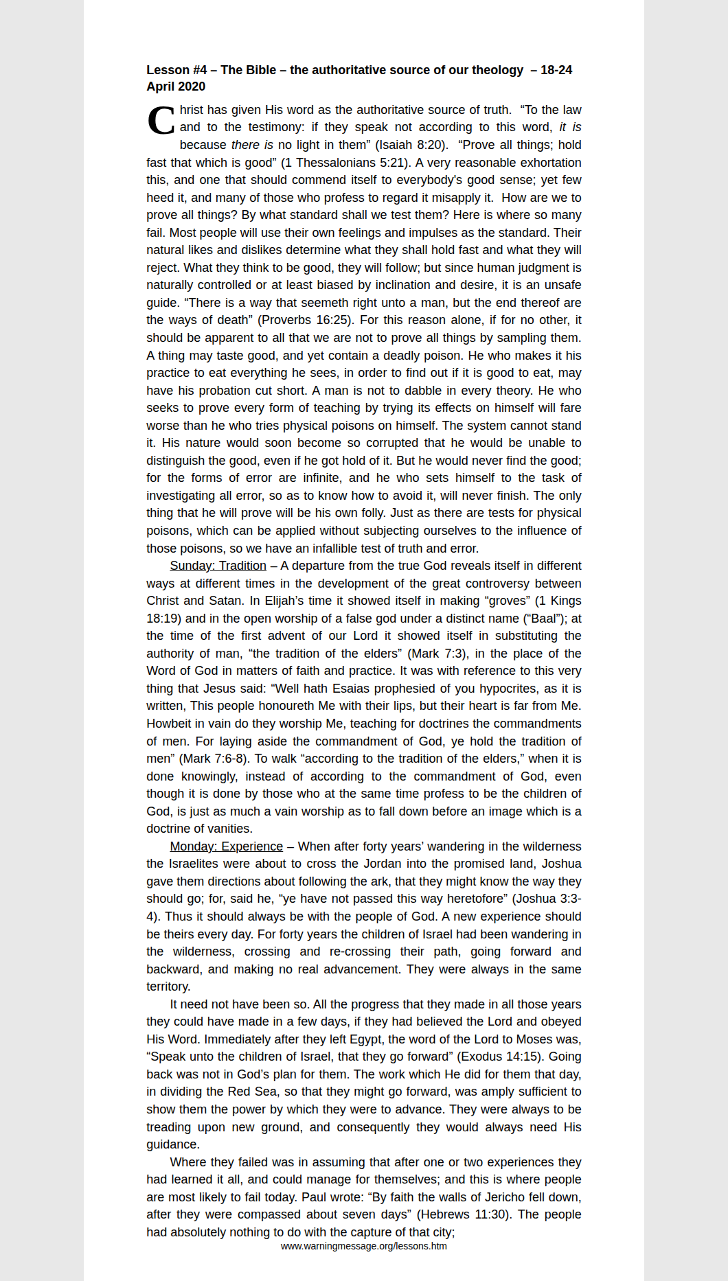Lesson #4 – The Bible – the authoritative source of our theology – 18-24 April 2020
Christ has given His word as the authoritative source of truth. “To the law and to the testimony: if they speak not according to this word, it is because there is no light in them” (Isaiah 8:20). “Prove all things; hold fast that which is good” (1 Thessalonians 5:21). A very reasonable exhortation this, and one that should commend itself to everybody's good sense; yet few heed it, and many of those who profess to regard it misapply it. How are we to prove all things? By what standard shall we test them? Here is where so many fail. Most people will use their own feelings and impulses as the standard. Their natural likes and dislikes determine what they shall hold fast and what they will reject. What they think to be good, they will follow; but since human judgment is naturally controlled or at least biased by inclination and desire, it is an unsafe guide. “There is a way that seemeth right unto a man, but the end thereof are the ways of death” (Proverbs 16:25). For this reason alone, if for no other, it should be apparent to all that we are not to prove all things by sampling them. A thing may taste good, and yet contain a deadly poison. He who makes it his practice to eat everything he sees, in order to find out if it is good to eat, may have his probation cut short. A man is not to dabble in every theory. He who seeks to prove every form of teaching by trying its effects on himself will fare worse than he who tries physical poisons on himself. The system cannot stand it. His nature would soon become so corrupted that he would be unable to distinguish the good, even if he got hold of it. But he would never find the good; for the forms of error are infinite, and he who sets himself to the task of investigating all error, so as to know how to avoid it, will never finish. The only thing that he will prove will be his own folly. Just as there are tests for physical poisons, which can be applied without subjecting ourselves to the influence of those poisons, so we have an infallible test of truth and error.
Sunday: Tradition – A departure from the true God reveals itself in different ways at different times in the development of the great controversy between Christ and Satan. In Elijah’s time it showed itself in making “groves” (1 Kings 18:19) and in the open worship of a false god under a distinct name (“Baal”); at the time of the first advent of our Lord it showed itself in substituting the authority of man, “the tradition of the elders” (Mark 7:3), in the place of the Word of God in matters of faith and practice. It was with reference to this very thing that Jesus said: “Well hath Esaias prophesied of you hypocrites, as it is written, This people honoureth Me with their lips, but their heart is far from Me. Howbeit in vain do they worship Me, teaching for doctrines the commandments of men. For laying aside the commandment of God, ye hold the tradition of men” (Mark 7:6-8). To walk “according to the tradition of the elders,” when it is done knowingly, instead of according to the commandment of God, even though it is done by those who at the same time profess to be the children of God, is just as much a vain worship as to fall down before an image which is a doctrine of vanities.
Monday: Experience – When after forty years’ wandering in the wilderness the Israelites were about to cross the Jordan into the promised land, Joshua gave them directions about following the ark, that they might know the way they should go; for, said he, “ye have not passed this way heretofore” (Joshua 3:3-4). Thus it should always be with the people of God. A new experience should be theirs every day. For forty years the children of Israel had been wandering in the wilderness, crossing and re-crossing their path, going forward and backward, and making no real advancement. They were always in the same territory.
It need not have been so. All the progress that they made in all those years they could have made in a few days, if they had believed the Lord and obeyed His Word. Immediately after they left Egypt, the word of the Lord to Moses was, “Speak unto the children of Israel, that they go forward” (Exodus 14:15). Going back was not in God’s plan for them. The work which He did for them that day, in dividing the Red Sea, so that they might go forward, was amply sufficient to show them the power by which they were to advance. They were always to be treading upon new ground, and consequently they would always need His guidance.
Where they failed was in assuming that after one or two experiences they had learned it all, and could manage for themselves; and this is where people are most likely to fail today. Paul wrote: “By faith the walls of Jericho fell down, after they were compassed about seven days” (Hebrews 11:30). The people had absolutely nothing to do with the capture of that city;
www.warningmessage.org/lessons.htm